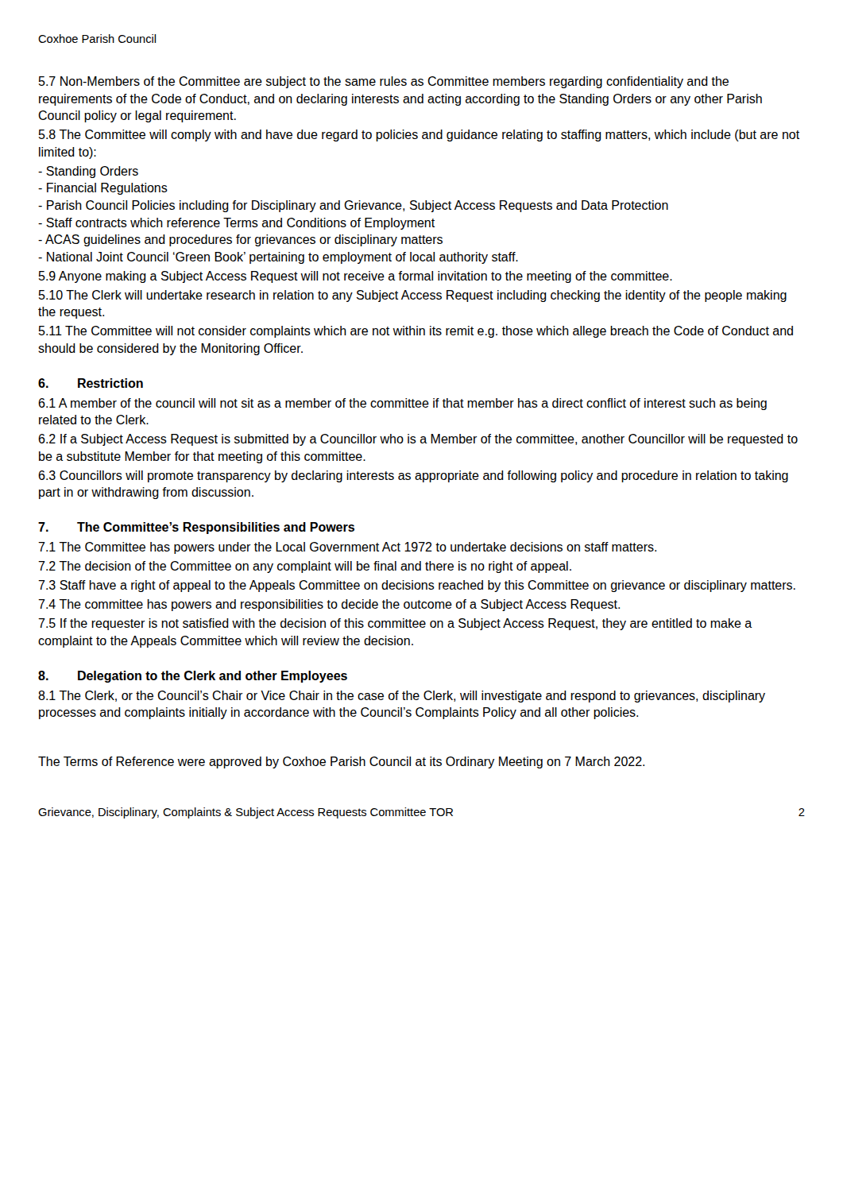Coxhoe Parish Council
5.7 Non-Members of the Committee are subject to the same rules as Committee members regarding confidentiality and the requirements of the Code of Conduct, and on declaring interests and acting according to the Standing Orders or any other Parish Council policy or legal requirement.
5.8 The Committee will comply with and have due regard to policies and guidance relating to staffing matters, which include (but are not limited to):
Standing Orders
Financial Regulations
Parish Council Policies including for Disciplinary and Grievance, Subject Access Requests and Data Protection
Staff contracts which reference Terms and Conditions of Employment
ACAS guidelines and procedures for grievances or disciplinary matters
National Joint Council ‘Green Book’ pertaining to employment of local authority staff.
5.9 Anyone making a Subject Access Request will not receive a formal invitation to the meeting of the committee.
5.10 The Clerk will undertake research in relation to any Subject Access Request including checking the identity of the people making the request.
5.11 The Committee will not consider complaints which are not within its remit e.g. those which allege breach the Code of Conduct and should be considered by the Monitoring Officer.
6. Restriction
6.1 A member of the council will not sit as a member of the committee if that member has a direct conflict of interest such as being related to the Clerk.
6.2 If a Subject Access Request is submitted by a Councillor who is a Member of the committee, another Councillor will be requested to be a substitute Member for that meeting of this committee.
6.3 Councillors will promote transparency by declaring interests as appropriate and following policy and procedure in relation to taking part in or withdrawing from discussion.
7. The Committee’s Responsibilities and Powers
7.1 The Committee has powers under the Local Government Act 1972 to undertake decisions on staff matters.
7.2 The decision of the Committee on any complaint will be final and there is no right of appeal.
7.3 Staff have a right of appeal to the Appeals Committee on decisions reached by this Committee on grievance or disciplinary matters.
7.4 The committee has powers and responsibilities to decide the outcome of a Subject Access Request.
7.5 If the requester is not satisfied with the decision of this committee on a Subject Access Request, they are entitled to make a complaint to the Appeals Committee which will review the decision.
8. Delegation to the Clerk and other Employees
8.1 The Clerk, or the Council’s Chair or Vice Chair in the case of the Clerk, will investigate and respond to grievances, disciplinary processes and complaints initially in accordance with the Council’s Complaints Policy and all other policies.
The Terms of Reference were approved by Coxhoe Parish Council at its Ordinary Meeting on 7 March 2022.
Grievance, Disciplinary, Complaints & Subject Access Requests Committee TOR
2